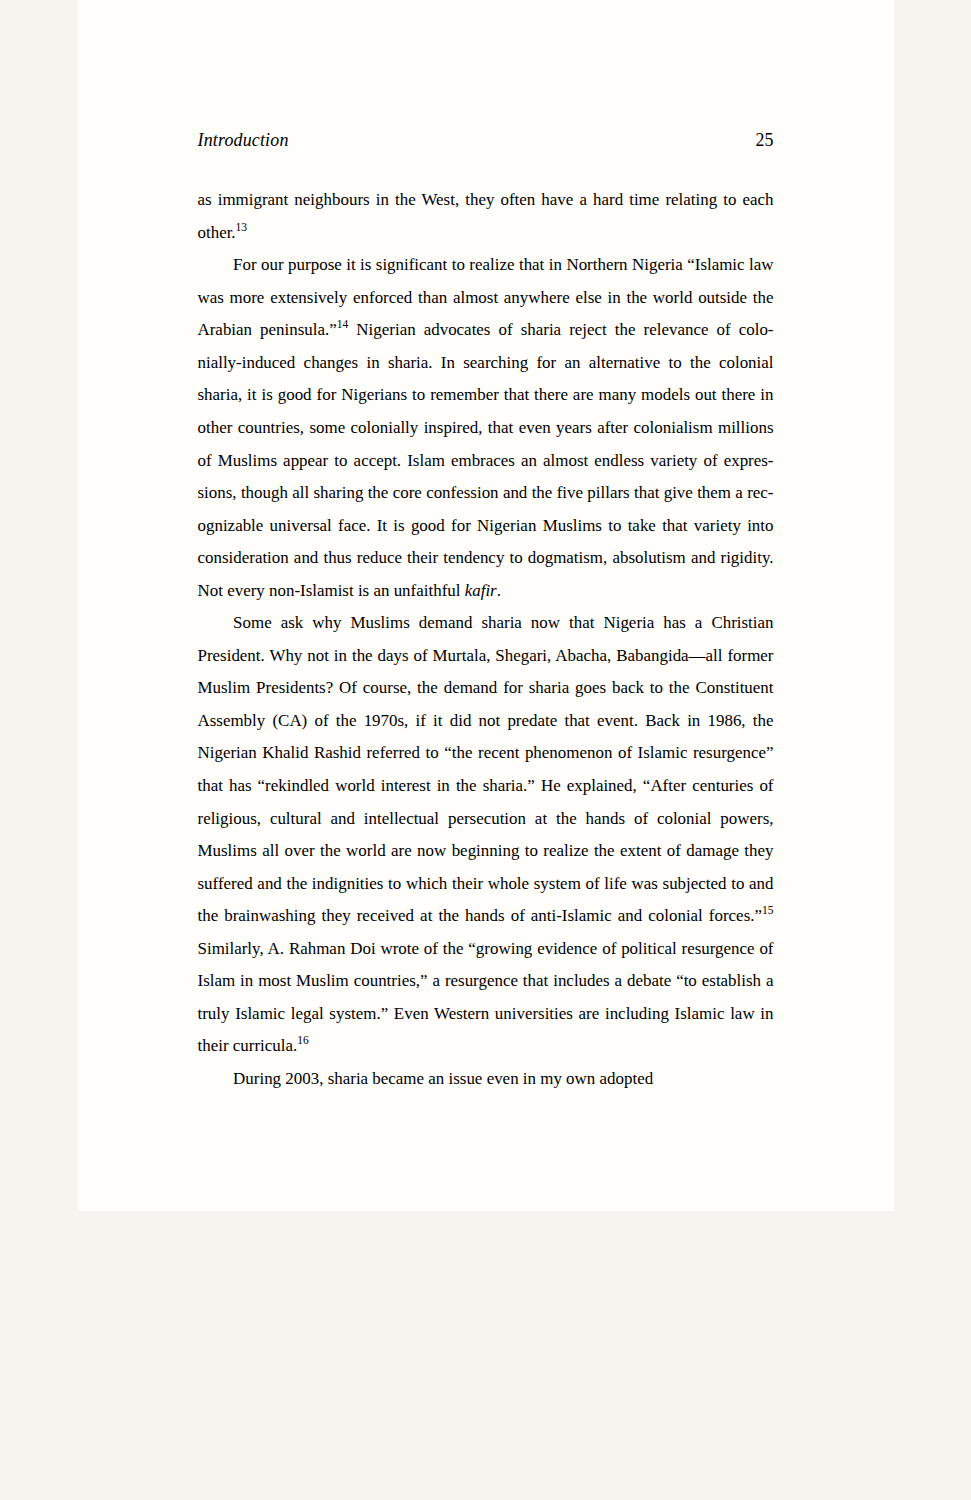Introduction 25
as immigrant neighbours in the West, they often have a hard time relating to each other.13
For our purpose it is significant to realize that in Northern Nigeria “Islamic law was more extensively enforced than almost anywhere else in the world outside the Arabian peninsula.”14 Nigerian advocates of sharia reject the relevance of colonially-induced changes in sharia. In searching for an alternative to the colonial sharia, it is good for Nigerians to remember that there are many models out there in other countries, some colonially inspired, that even years after colonialism millions of Muslims appear to accept. Islam embraces an almost endless variety of expressions, though all sharing the core confession and the five pillars that give them a recognizable universal face. It is good for Nigerian Muslims to take that variety into consideration and thus reduce their tendency to dogmatism, absolutism and rigidity. Not every non-Islamist is an unfaithful kafir.
Some ask why Muslims demand sharia now that Nigeria has a Christian President. Why not in the days of Murtala, Shegari, Abacha, Babangida—all former Muslim Presidents? Of course, the demand for sharia goes back to the Constituent Assembly (CA) of the 1970s, if it did not predate that event. Back in 1986, the Nigerian Khalid Rashid referred to “the recent phenomenon of Islamic resurgence” that has “rekindled world interest in the sharia.” He explained, “After centuries of religious, cultural and intellectual persecution at the hands of colonial powers, Muslims all over the world are now beginning to realize the extent of damage they suffered and the indignities to which their whole system of life was subjected to and the brainwashing they received at the hands of anti-Islamic and colonial forces.”15 Similarly, A. Rahman Doi wrote of the “growing evidence of political resurgence of Islam in most Muslim countries,” a resurgence that includes a debate “to establish a truly Islamic legal system.” Even Western universities are including Islamic law in their curricula.16
During 2003, sharia became an issue even in my own adopted